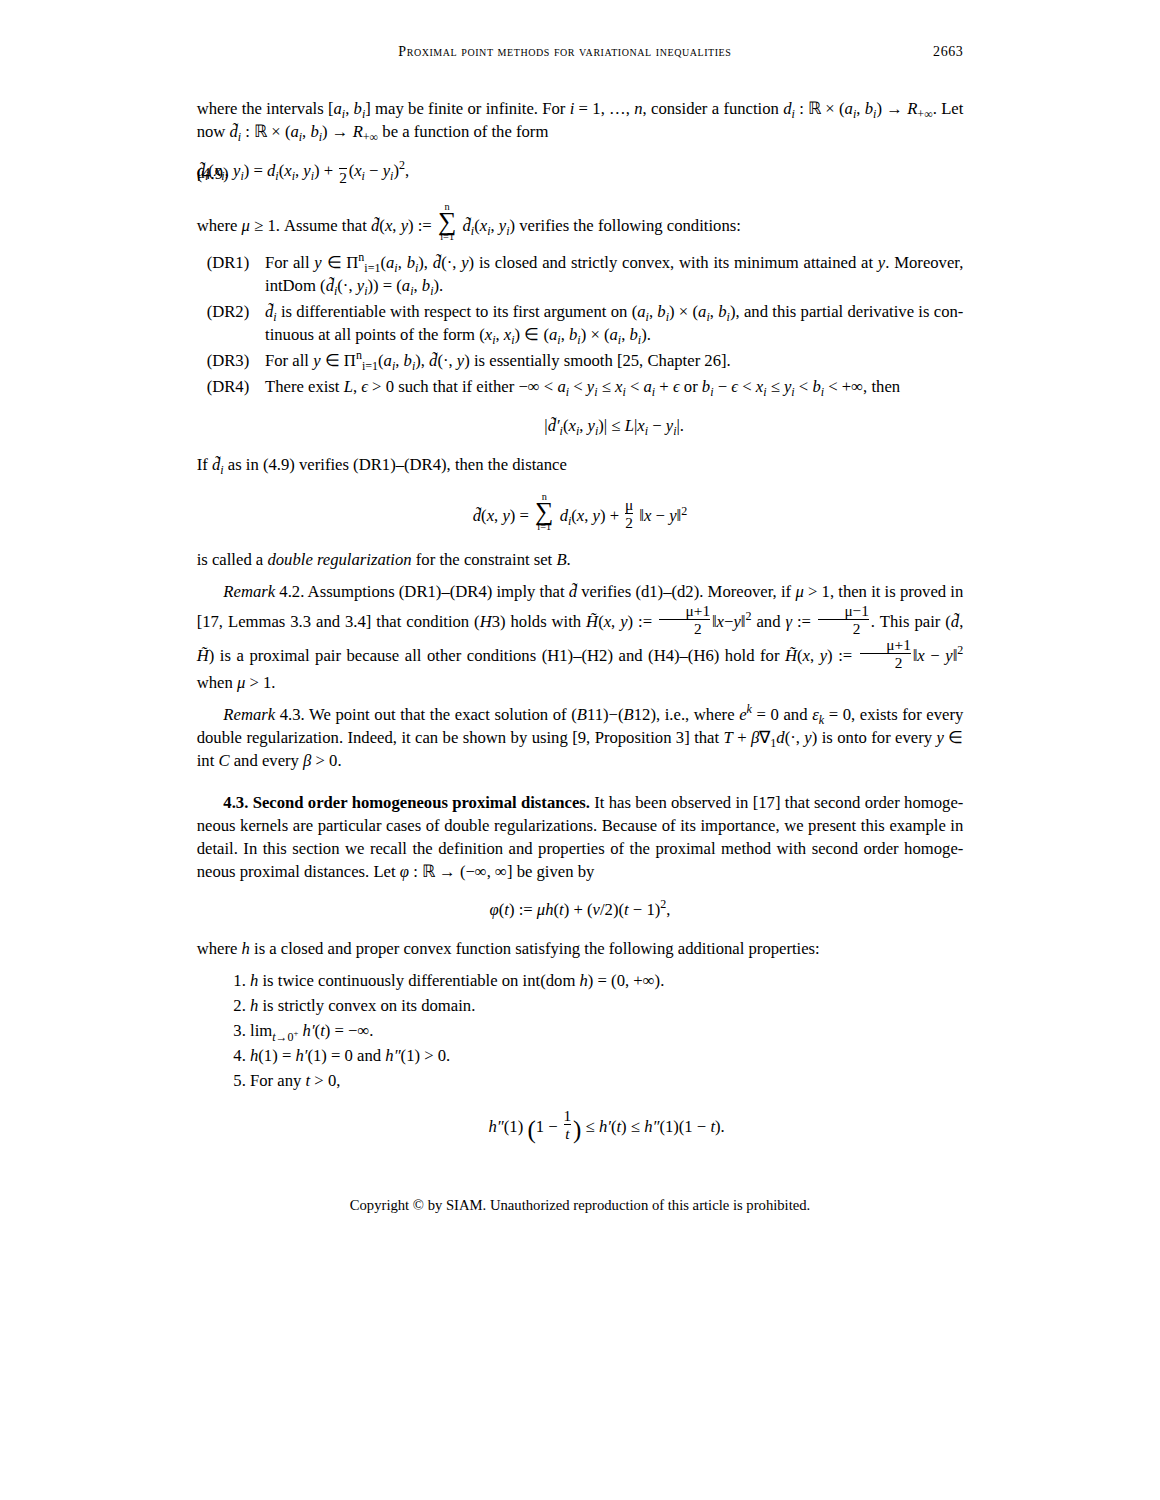Proximal point methods for variational inequalities 2663
where the intervals [ai, bi] may be finite or infinite. For i = 1, …, n, consider a function di : ℝ × (ai, bi) → R+∞. Let now d̃i : ℝ × (ai, bi) → R+∞ be a function of the form
(4.9) d̃i(xi, yi) = di(xi, yi) + μ 2(xi − yi)2,
where μ ≥ 1. Assume that d̃(x, y) := n∑i=1 d̃i(xi, yi) verifies the following conditions:
(DR1) For all y ∈ Πni=1(ai, bi), d̃(·, y) is closed and strictly convex, with its minimum attained at y. Moreover, intDom (d̃i(·, yi)) = (ai, bi).
(DR2) d̃i is differentiable with respect to its first argument on (ai, bi) × (ai, bi), and this partial derivative is continuous at all points of the form (xi, xi) ∈ (ai, bi) × (ai, bi).
(DR3) For all y ∈ Πni=1(ai, bi), d̃(·, y) is essentially smooth [25, Chapter 26].
(DR4) There exist L, ϵ > 0 such that if either −∞ < ai < yi ≤ xi < ai + ϵ or bi − ϵ < xi ≤ yi < bi < +∞, then
|d̃′i(xi, yi)| ≤ L|xi − yi|.
If d̃i as in (4.9) verifies (DR1)–(DR4), then the distance
d̃(x, y) = n∑i=1 di(x, y) + μ 2 ‖x − y‖2
is called a double regularization for the constraint set B.
Remark 4.2. Assumptions (DR1)–(DR4) imply that d̃ verifies (d1)–(d2). Moreover, if μ > 1, then it is proved in [17, Lemmas 3.3 and 3.4] that condition (H3) holds with H̃(x, y) := μ+12‖x−y‖2 and γ := μ−12. This pair (d̃, H̃) is a proximal pair because all other conditions (H1)–(H2) and (H4)–(H6) hold for H̃(x, y) := μ+12‖x − y‖2 when μ > 1.
Remark 4.3. We point out that the exact solution of (B11)−(B12), i.e., where ek = 0 and εk = 0, exists for every double regularization. Indeed, it can be shown by using [9, Proposition 3] that T + β∇1d(·, y) is onto for every y ∈ int C and every β > 0.
4.3. Second order homogeneous proximal distances. It has been observed in [17] that second order homogeneous kernels are particular cases of double regularizations. Because of its importance, we present this example in detail. In this section we recall the definition and properties of the proximal method with second order homogeneous proximal distances. Let φ : ℝ → (−∞, ∞] be given by
φ(t) := μh(t) + (ν/2)(t − 1)2,
where h is a closed and proper convex function satisfying the following additional properties:
h is twice continuously differentiable on int(dom h) = (0, +∞).
h is strictly convex on its domain.
limt→0+ h′(t) = −∞.
h(1) = h′(1) = 0 and h″(1) > 0.
For any t > 0,
h″(1) (1 − 1 t) ≤ h′(t) ≤ h″(1)(1 − t).
Copyright © by SIAM. Unauthorized reproduction of this article is prohibited.